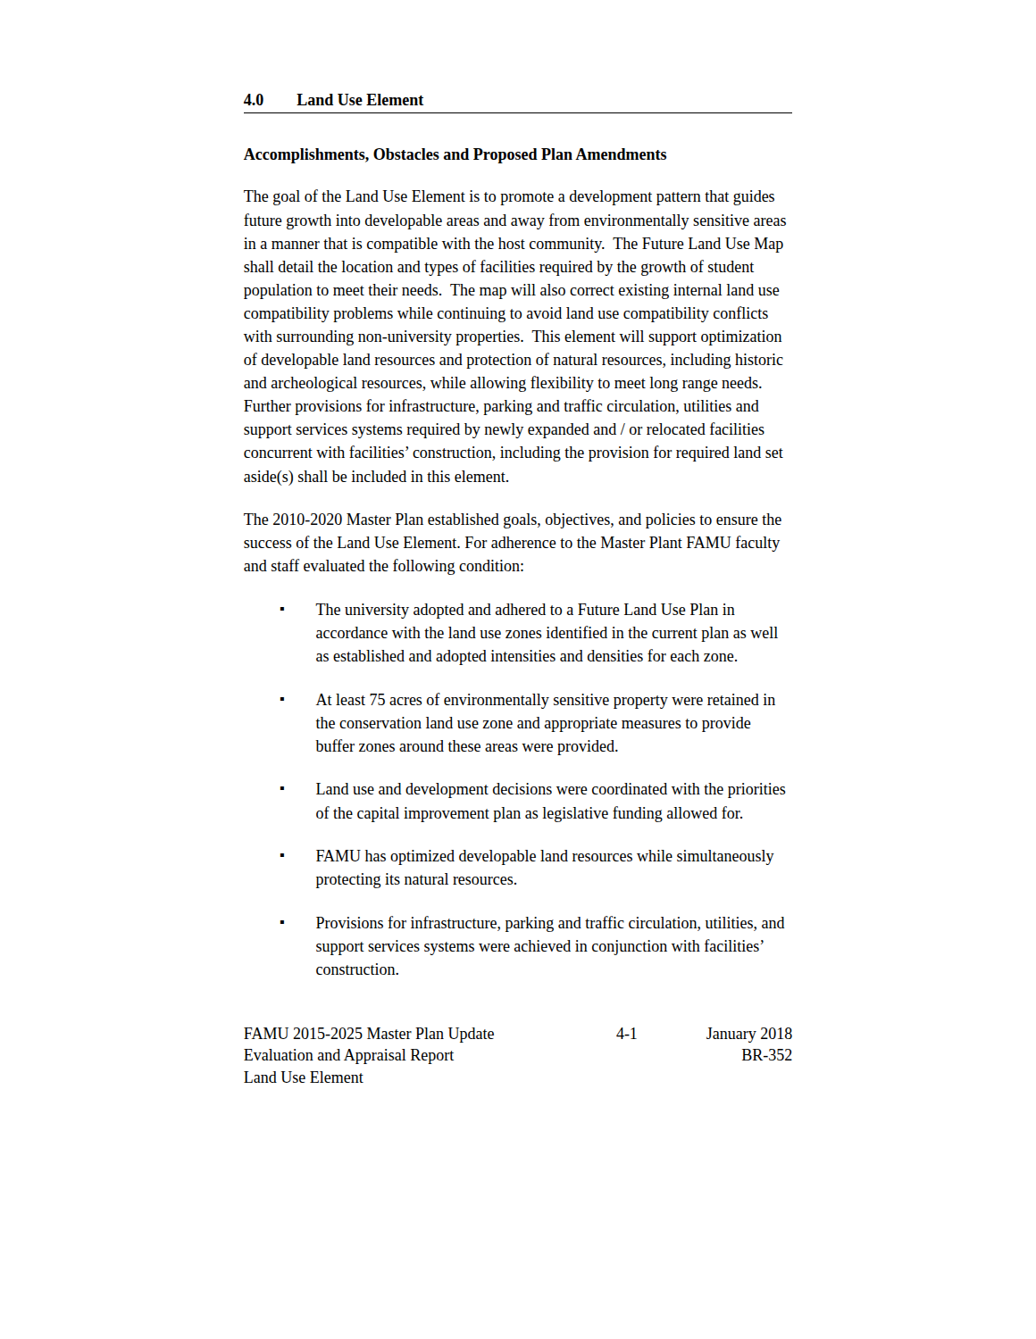4.0 Land Use Element
Accomplishments, Obstacles and Proposed Plan Amendments
The goal of the Land Use Element is to promote a development pattern that guides future growth into developable areas and away from environmentally sensitive areas in a manner that is compatible with the host community. The Future Land Use Map shall detail the location and types of facilities required by the growth of student population to meet their needs. The map will also correct existing internal land use compatibility problems while continuing to avoid land use compatibility conflicts with surrounding non-university properties. This element will support optimization of developable land resources and protection of natural resources, including historic and archeological resources, while allowing flexibility to meet long range needs. Further provisions for infrastructure, parking and traffic circulation, utilities and support services systems required by newly expanded and / or relocated facilities concurrent with facilities’ construction, including the provision for required land set aside(s) shall be included in this element.
The 2010-2020 Master Plan established goals, objectives, and policies to ensure the success of the Land Use Element. For adherence to the Master Plant FAMU faculty and staff evaluated the following condition:
The university adopted and adhered to a Future Land Use Plan in accordance with the land use zones identified in the current plan as well as established and adopted intensities and densities for each zone.
At least 75 acres of environmentally sensitive property were retained in the conservation land use zone and appropriate measures to provide buffer zones around these areas were provided.
Land use and development decisions were coordinated with the priorities of the capital improvement plan as legislative funding allowed for.
FAMU has optimized developable land resources while simultaneously protecting its natural resources.
Provisions for infrastructure, parking and traffic circulation, utilities, and support services systems were achieved in conjunction with facilities’ construction.
| FAMU 2015-2025 Master Plan Update | 4-1 | January 2018 |
| Evaluation and Appraisal Report | | BR-352 |
| Land Use Element | | |